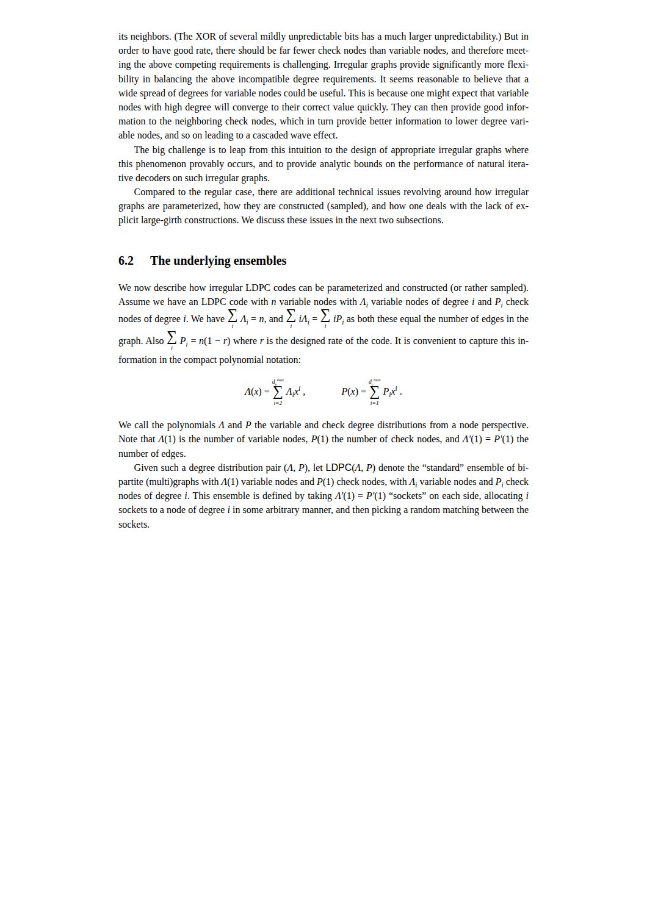its neighbors. (The XOR of several mildly unpredictable bits has a much larger unpredictability.) But in order to have good rate, there should be far fewer check nodes than variable nodes, and therefore meeting the above competing requirements is challenging. Irregular graphs provide significantly more flexibility in balancing the above incompatible degree requirements. It seems reasonable to believe that a wide spread of degrees for variable nodes could be useful. This is because one might expect that variable nodes with high degree will converge to their correct value quickly. They can then provide good information to the neighboring check nodes, which in turn provide better information to lower degree variable nodes, and so on leading to a cascaded wave effect.
The big challenge is to leap from this intuition to the design of appropriate irregular graphs where this phenomenon provably occurs, and to provide analytic bounds on the performance of natural iterative decoders on such irregular graphs.
Compared to the regular case, there are additional technical issues revolving around how irregular graphs are parameterized, how they are constructed (sampled), and how one deals with the lack of explicit large-girth constructions. We discuss these issues in the next two subsections.
6.2 The underlying ensembles
We now describe how irregular LDPC codes can be parameterized and constructed (or rather sampled). Assume we have an LDPC code with n variable nodes with Λi variable nodes of degree i and Pi check nodes of degree i. We have ∑i Λi = n, and ∑i iΛi = ∑i iPi as both these equal the number of edges in the graph. Also ∑i Pi = n(1 − r) where r is the designed rate of the code. It is convenient to capture this information in the compact polynomial notation:
Λ(x) = dvmax∑i=2 Λixi , P(x) = dcmax∑i=1 Pixi .
We call the polynomials Λ and P the variable and check degree distributions from a node perspective. Note that Λ(1) is the number of variable nodes, P(1) the number of check nodes, and Λ′(1) = P′(1) the number of edges.
Given such a degree distribution pair (Λ, P), let LDPC(Λ, P) denote the “standard” ensemble of bipartite (multi)graphs with Λ(1) variable nodes and P(1) check nodes, with Λi variable nodes and Pi check nodes of degree i. This ensemble is defined by taking Λ′(1) = P′(1) “sockets” on each side, allocating i sockets to a node of degree i in some arbitrary manner, and then picking a random matching between the sockets.